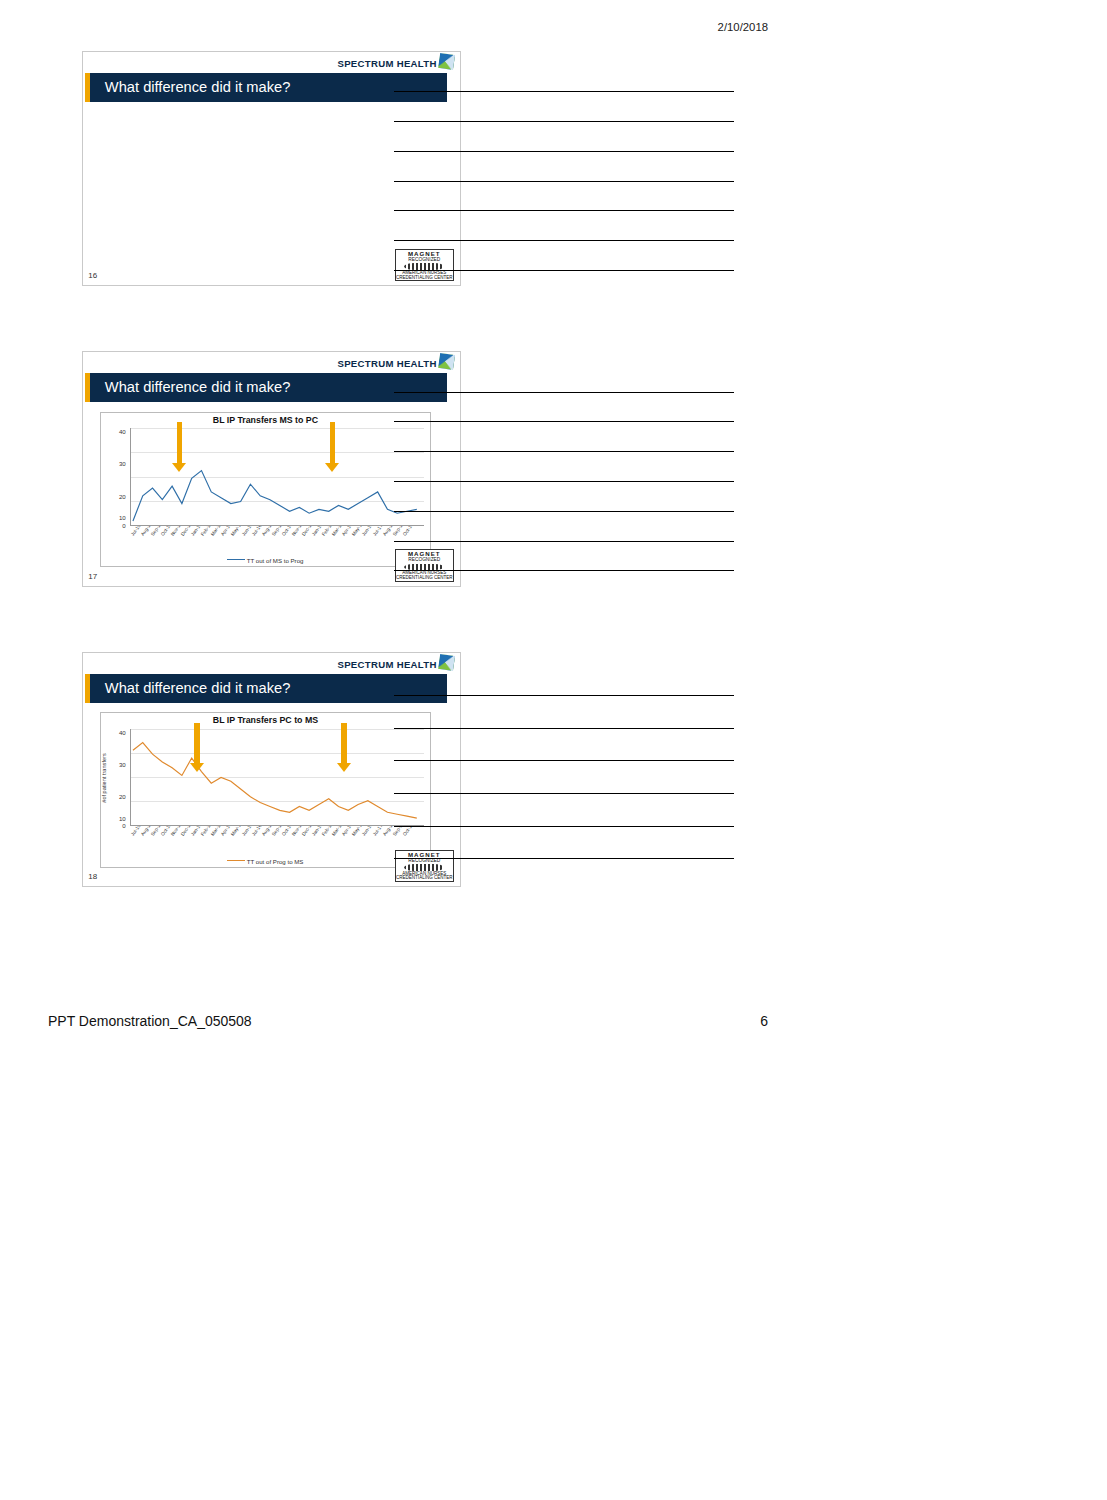2/10/2018
SPECTRUM HEALTH
What difference did it make?
16
MAGNET
RECOGNIZED
AMERICAN NURSES
CREDENTIALING CENTER
SPECTRUM HEALTH
What difference did it make?
BL IP Transfers MS to PC
40 30 20 10 0
Jul-15 Aug-15 Sep-15 Oct-15 Nov-15 Dec-15 Jan-16 Feb-16 Mar-16 Apr-16 May-16 Jun-16 Jul-16 Aug-16 Sep-16 Oct-16 Nov-16 Dec-16 Jan-17 Feb-17 Mar-17 Apr-17 May-17 Jun-17 Jul-17 Aug-17 Sep-17 Oct-17
TT out of MS to Prog
17
MAGNET
RECOGNIZED
AMERICAN NURSES
CREDENTIALING CENTER
SPECTRUM HEALTH
What difference did it make?
BL IP Transfers PC to MS
40 30 20 10 0
#of patient transfers
Jul-15 Aug-15 Sep-15 Oct-15 Nov-15 Dec-15 Jan-16 Feb-16 Mar-16 Apr-16 May-16 Jun-16 Jul-16 Aug-16 Sep-16 Oct-16 Nov-16 Dec-16 Jan-17 Feb-17 Mar-17 Apr-17 May-17 Jun-17 Jul-17 Aug-17 Sep-17 Oct-17
TT out of Prog to MS
18
MAGNET
RECOGNIZED
AMERICAN NURSES
CREDENTIALING CENTER
PPT Demonstration_CA_050508 6